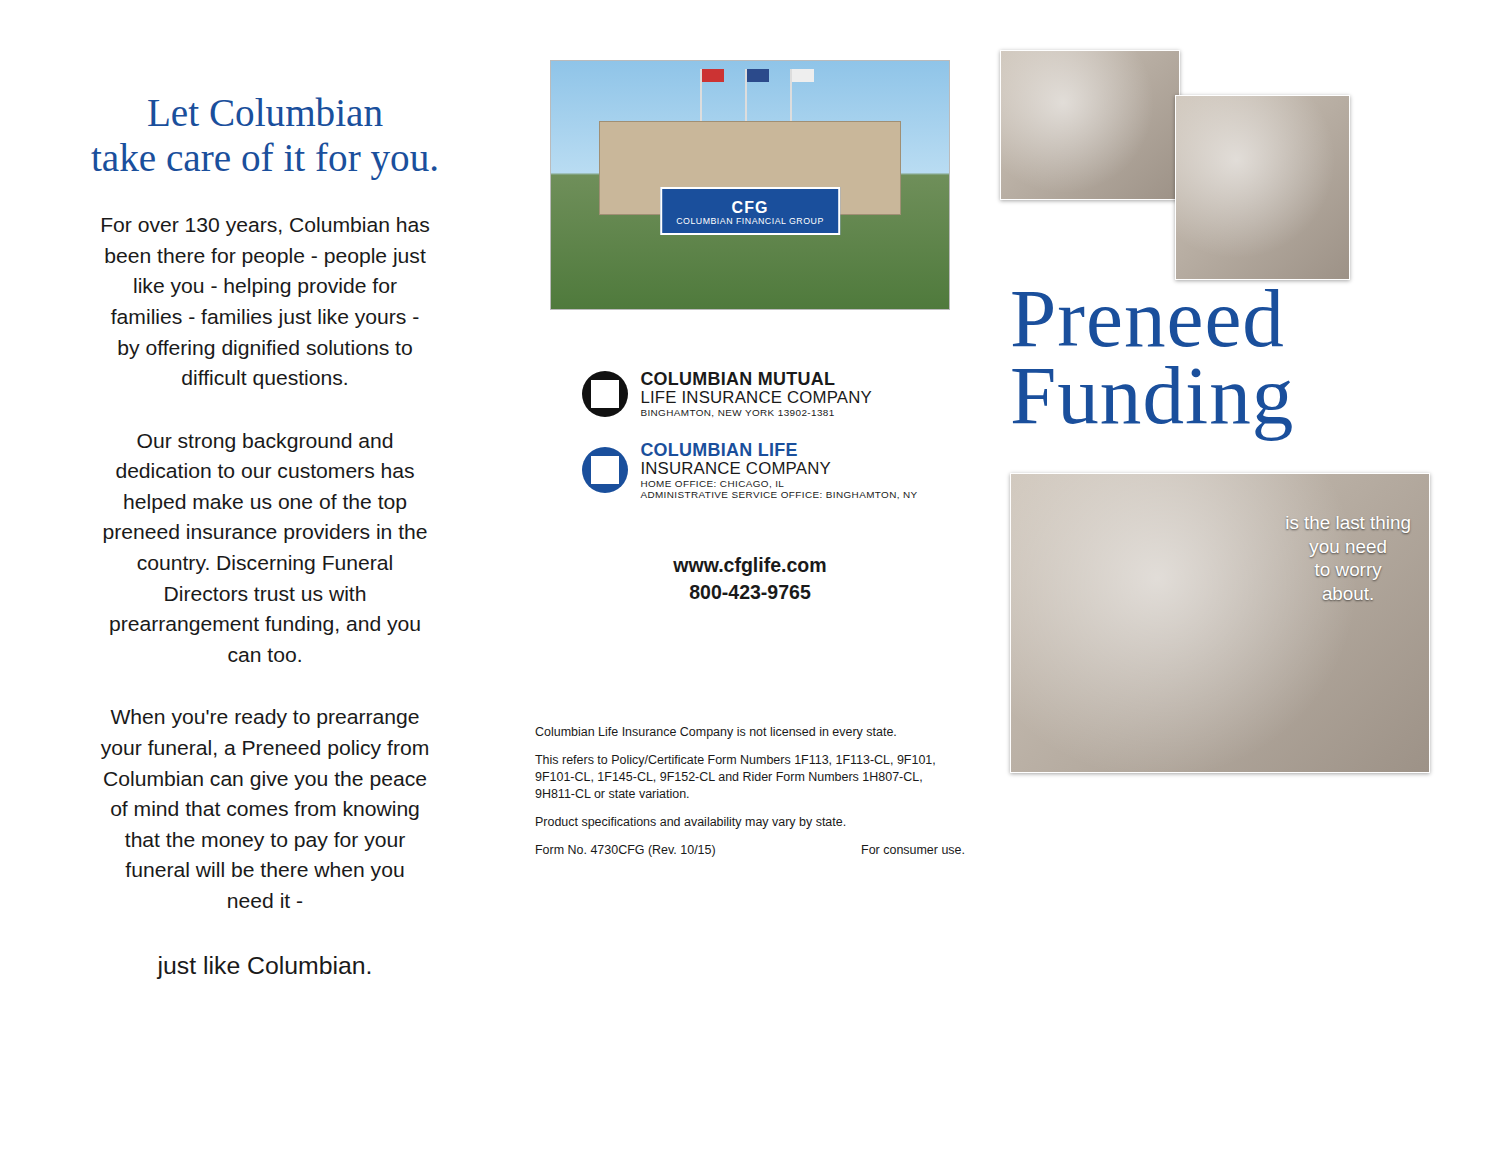Let Columbian
take care of it for you.
For over 130 years, Columbian has been there for people - people just like you - helping provide for families - families just like yours - by offering dignified solutions to difficult questions.
Our strong background and dedication to our customers has helped make us one of the top preneed insurance providers in the country. Discerning Funeral Directors trust us with prearrangement funding, and you can too.
When you're ready to prearrange your funeral, a Preneed policy from Columbian can give you the peace of mind that comes from knowing that the money to pay for your funeral will be there when you need it -
just like Columbian.
CFGCOLUMBIAN FINANCIAL GROUP
COLUMBIAN MUTUAL
LIFE INSURANCE COMPANY
BINGHAMTON, NEW YORK 13902-1381
COLUMBIAN LIFE
INSURANCE COMPANY
HOME OFFICE: CHICAGO, IL
ADMINISTRATIVE SERVICE OFFICE: BINGHAMTON, NY
www.cfglife.com
800-423-9765
Columbian Life Insurance Company is not licensed in every state.
This refers to Policy/Certificate Form Numbers 1F113, 1F113-CL, 9F101, 9F101-CL, 1F145-CL, 9F152-CL and Rider Form Numbers 1H807-CL, 9H811-CL or state variation.
Product specifications and availability may vary by state.
Form No. 4730CFG (Rev. 10/15) For consumer use.
Preneed
Funding
is the last thing
you need
to worry
about.